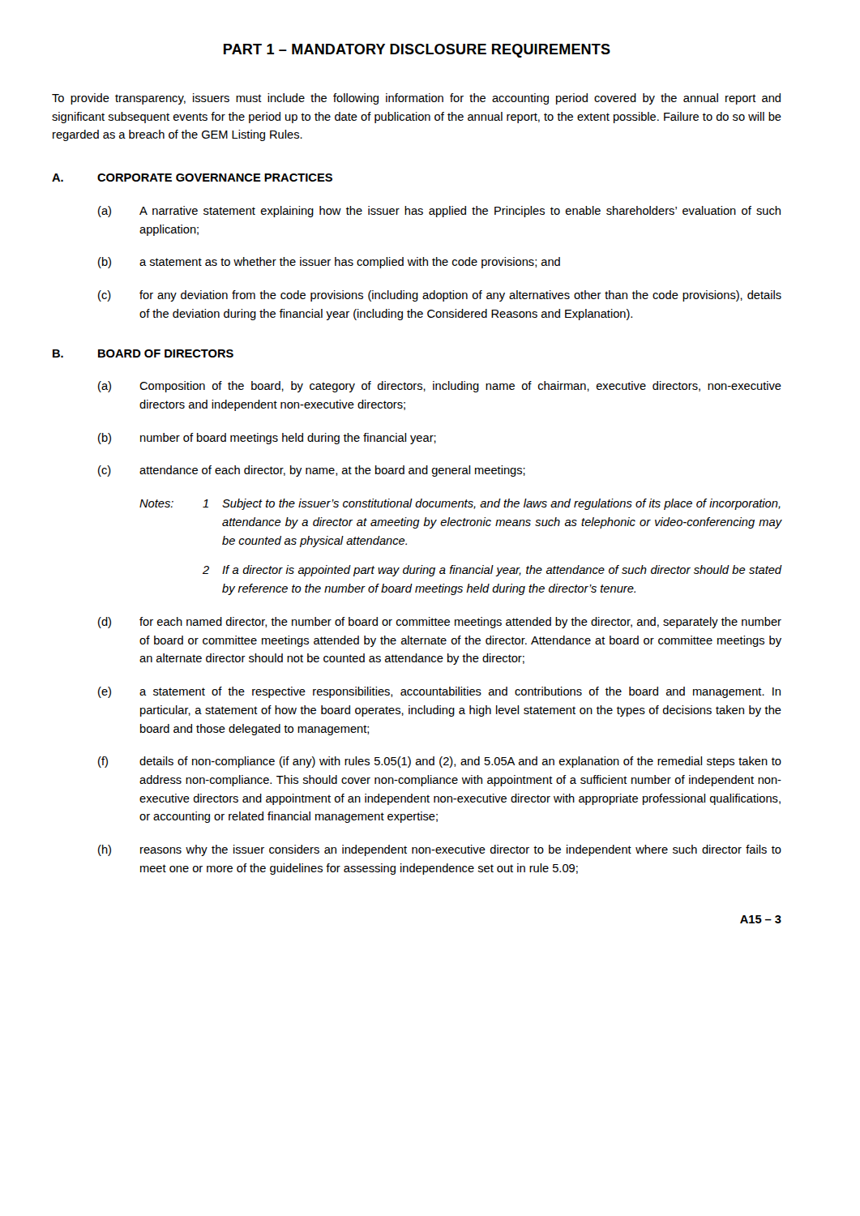PART 1 – MANDATORY DISCLOSURE REQUIREMENTS
To provide transparency, issuers must include the following information for the accounting period covered by the annual report and significant subsequent events for the period up to the date of publication of the annual report, to the extent possible. Failure to do so will be regarded as a breach of the GEM Listing Rules.
A. CORPORATE GOVERNANCE PRACTICES
(a) A narrative statement explaining how the issuer has applied the Principles to enable shareholders’ evaluation of such application;
(b) a statement as to whether the issuer has complied with the code provisions; and
(c) for any deviation from the code provisions (including adoption of any alternatives other than the code provisions), details of the deviation during the financial year (including the Considered Reasons and Explanation).
B. BOARD OF DIRECTORS
(a) Composition of the board, by category of directors, including name of chairman, executive directors, non-executive directors and independent non-executive directors;
(b) number of board meetings held during the financial year;
(c) attendance of each director, by name, at the board and general meetings;
Notes: 1 Subject to the issuer’s constitutional documents, and the laws and regulations of its place of incorporation, attendance by a director at ameeting by electronic means such as telephonic or video-conferencing may be counted as physical attendance.
2 If a director is appointed part way during a financial year, the attendance of such director should be stated by reference to the number of board meetings held during the director’s tenure.
(d) for each named director, the number of board or committee meetings attended by the director, and, separately the number of board or committee meetings attended by the alternate of the director. Attendance at board or committee meetings by an alternate director should not be counted as attendance by the director;
(e) a statement of the respective responsibilities, accountabilities and contributions of the board and management. In particular, a statement of how the board operates, including a high level statement on the types of decisions taken by the board and those delegated to management;
(f) details of non-compliance (if any) with rules 5.05(1) and (2), and 5.05A and an explanation of the remedial steps taken to address non-compliance. This should cover non-compliance with appointment of a sufficient number of independent non-executive directors and appointment of an independent non-executive director with appropriate professional qualifications, or accounting or related financial management expertise;
(h) reasons why the issuer considers an independent non-executive director to be independent where such director fails to meet one or more of the guidelines for assessing independence set out in rule 5.09;
A15 – 3